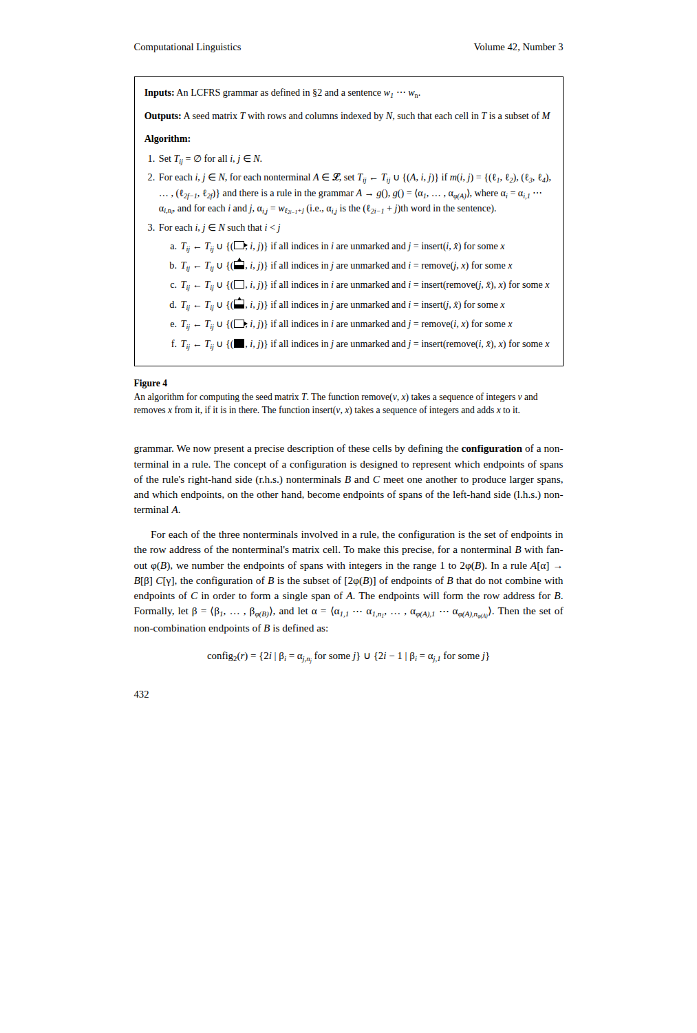Computational Linguistics
Volume 42, Number 3
Inputs: An LCFRS grammar as defined in §2 and a sentence w 1 ⋯ wn.
Outputs: A seed matrix T with rows and columns indexed by N, such that each cell in T is a subset of M
Algorithm:
Set Tij = ∅ for all i, j ∈ N.
For each i, j ∈ N, for each nonterminal A ∈ 𝓛, set Tij ← Tij ∪ {(A, i, j)} if m(i, j) = {(ℓ1, ℓ2), (ℓ3, ℓ4), … , (ℓ2f−1, ℓ2f)} and there is a rule in the grammar A → g(), g() = ⟨α1, … , αφ(A)⟩, where αi = αi,1 ⋯ αi,ni, and for each i and j, αi,j = wℓ2i−1+j (i.e., αi,j is the (ℓ2i−1 + j)th word in the sentence).
For each i, j ∈ N such that i < j
Tij ← Tij ∪ {( , i, j)} if all indices in i are unmarked and j = insert(i, x̂) for some x
Tij ← Tij ∪ {( , i, j)} if all indices in j are unmarked and i = remove(j, x) for some x
Tij ← Tij ∪ {( , i, j)} if all indices in i are unmarked and i = insert(remove(j, x̂), x) for some x
Tij ← Tij ∪ {( , i, j)} if all indices in j are unmarked and i = insert(j, x̂) for some x
Tij ← Tij ∪ {( , i, j)} if all indices in i are unmarked and j = remove(i, x) for some x
Tij ← Tij ∪ {( , i, j)} if all indices in j are unmarked and j = insert(remove(i, x̂), x) for some x
Figure 4 An algorithm for computing the seed matrix T. The function remove(v, x) takes a sequence of integers v and removes x from it, if it is in there. The function insert(v, x) takes a sequence of integers and adds x to it.
grammar. We now present a precise description of these cells by defining the configuration of a nonterminal in a rule. The concept of a configuration is designed to represent which endpoints of spans of the rule's right-hand side (r.h.s.) nonterminals B and C meet one another to produce larger spans, and which endpoints, on the other hand, become endpoints of spans of the left-hand side (l.h.s.) nonterminal A.
For each of the three nonterminals involved in a rule, the configuration is the set of endpoints in the row address of the nonterminal's matrix cell. To make this precise, for a nonterminal B with fan-out φ(B), we number the endpoints of spans with integers in the range 1 to 2φ(B). In a rule A[α] → B[β] C[γ], the configuration of B is the subset of [2φ(B)] of endpoints of B that do not combine with endpoints of C in order to form a single span of A. The endpoints will form the row address for B. Formally, let β = ⟨β1, … , βφ(B)⟩, and let α = ⟨α1,1 ⋯ α1,n1, … , αφ(A),1 ⋯ αφ(A),nφ(A)⟩. Then the set of non-combination endpoints of B is defined as:
config 2(r) = {2i | βi = αj,nj for some j} ∪ {2i − 1 | βi = αj,1 for some j}
432